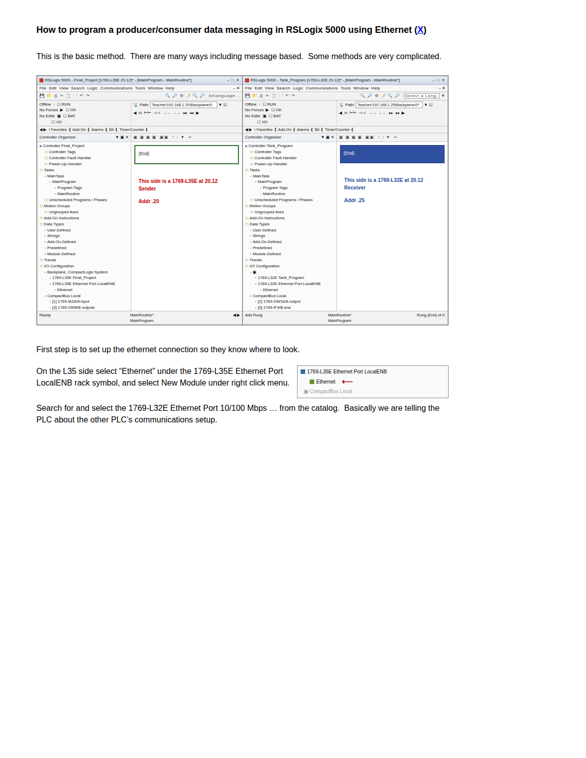How to program a producer/consumer data messaging in RSLogix 5000 using Ethernet (X)
This is the basic method. There are many ways including message based. Some methods are very complicated.
RSLogix 5000 - Final_Project [1769-L35E 20.12]* - [MainProgram - MainRoutine*] – □ ✕
File Edit View Search Logic Communications Tools Window Help – ✕
💾 📁 🖨 ✂ 📋 📄 ↶ ↷ 🔍 🔎 ⚙ 📝 🔍 🔎 Selanguage...
Offline ▫ ☐ RUN
No Forces ▶ ☐ OK
No Edits ▣ ☐ BAT
☐ I/O
📡 Path: Teacher\192.168.1.20\Backplane\0 ▼ ☑
◀ H ⊢⊢ ⊣⊣ →→ ←← ▸▸ ◂◂ ▶
◀ ▶ \ Favorites ❴ Add-On ❴ Alarms ❴ Bit ❴ Timer/Counter ❴
Controller Organizer▼ ▣ ✕
Controller Final_Project
Controller Tags
Controller Fault Handler
Power-Up Handler
Tasks
MainTask
MainProgram
Program Tags
MainRoutine
Unscheduled Programs / Phases
Motion Groups
Ungrouped Axes
Add-On Instructions
Data Types
User-Defined
Strings
Add-On-Defined
Predefined
Module-Defined
Trends
I/O Configuration
Backplane, CompactLogix System
1769-L35E Final_Project
1769-L35E Ethernet Port LocalENB
Ethernet
CompactBus Local
[1] 1769-IA16/A input
[3] 1769-OW8/B outputs
▣ ▣ ▣ ▣ ▣▣ ↑ ↓ ▼ ↵
(End)
This side is a 1769-L35E at 20.12
Sender
Addr .20
Ready MainRoutine*
MainProgram ◀ ▶
RSLogix 5000 - Tank_Program [1769-L32E 20.12]* - [MainProgram - MainRoutine*] – □ ✕
File Edit View Search Logic Communications Tools Window Help – ✕
💾 📁 🖨 ✂ 📋 📄 ↶ ↷ 🔍 🔎 ⚙ 📝 🔍 🔎 Select a Lang. ▼
Offline ▫ ☐ RUN
No Forces ▶ ☐ OK
No Edits ▣ ☐ BAT
☐ I/O
📡 Path: Teacher\192.168.1.25\Backplane\0* ▼ ☑
◀ H ⊢⊢ ⊣⊣ →→ ←← ▸▸ ◂◂ ▶
◀ ▶ \ Favorites ❴ Add-On ❴ Alarms ❴ Bit ❴ Timer/Counter ❴
Controller Organizer▼ ▣ ✕
Controller Tank_Program
Controller Tags
Controller Fault Handler
Power-Up Handler
Tasks
MainTask
MainProgram
Program Tags
MainRoutine
Unscheduled Programs / Phases
Motion Groups
Ungrouped Axes
Add-On Instructions
Data Types
User-Defined
Strings
Add-On-Defined
Predefined
Module-Defined
Trends
I/O Configuration
▣
1769-L32E Tank_Program
1769-L32E Ethernet Port LocalENB
Ethernet
CompactBus Local
[2] 1769-OW16/A output
[3] 1769-IF4/B ana
▣ ▣ ▣ ▣ ▣▣ ↑ ↓ ▼ ↵
(End)
This side is a 1769-L32E at 20.12
Receiver
Addr .25
Add Rung MainRoutine*
MainProgram Rung (End) of 0:
First step is to set up the ethernet connection so they know where to look.
1769-L35E Ethernet Port LocalENB
Ethernet ⟵
▣ CompactBus Local
On the L35 side select “Ethernet” under the 1769-L35E Ethernet Port LocalENB rack symbol, and select New Module under right click menu.
Search for and select the 1769-L32E Ethernet Port 10/100 Mbps … from the catalog. Basically we are telling the PLC about the other PLC’s communications setup.